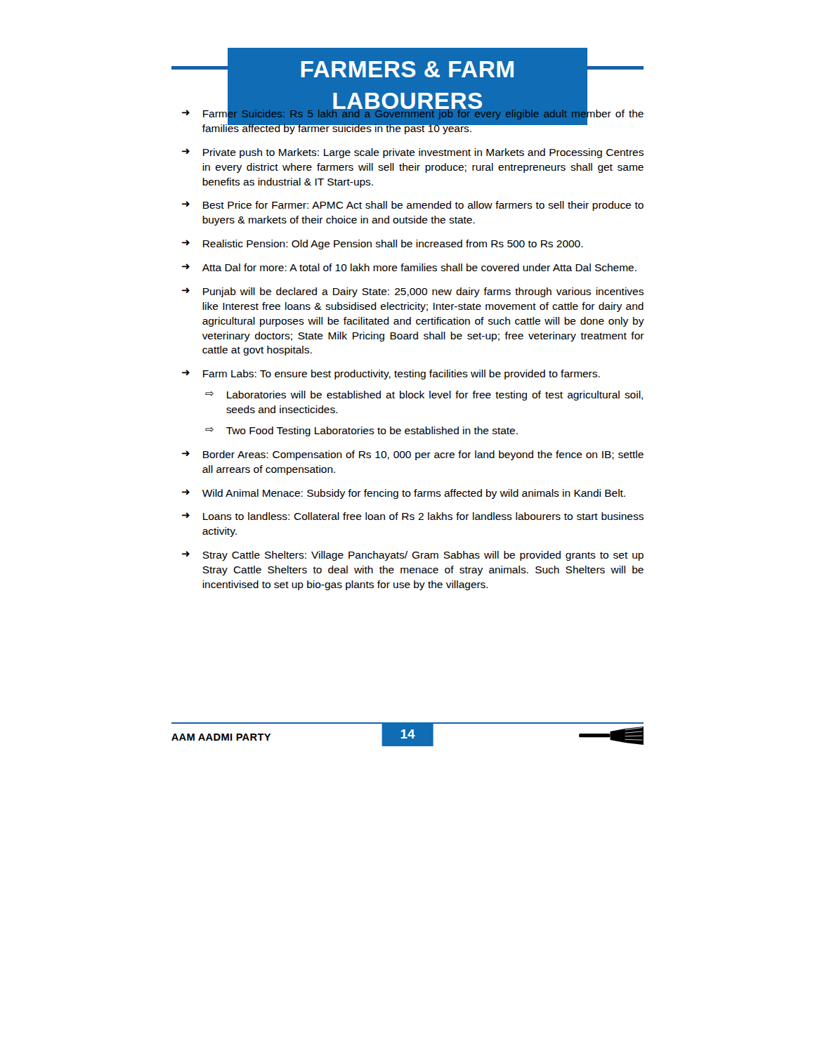FARMERS & FARM LABOURERS
Farmer Suicides: Rs 5 lakh and a Government job for every eligible adult member of the families affected by farmer suicides in the past 10 years.
Private push to Markets: Large scale private investment in Markets and Processing Centres in every district where farmers will sell their produce; rural entrepreneurs shall get same benefits as industrial & IT Start-ups.
Best Price for Farmer: APMC Act shall be amended to allow farmers to sell their produce to buyers & markets of their choice in and outside the state.
Realistic Pension: Old Age Pension shall be increased from Rs 500 to Rs 2000.
Atta Dal for more: A total of 10 lakh more families shall be covered under Atta Dal Scheme.
Punjab will be declared a Dairy State: 25,000 new dairy farms through various incentives like Interest free loans & subsidised electricity; Inter-state movement of cattle for dairy and agricultural purposes will be facilitated and certification of such cattle will be done only by veterinary doctors; State Milk Pricing Board shall be set-up; free veterinary treatment for cattle at govt hospitals.
Farm Labs: To ensure best productivity, testing facilities will be provided to farmers.
Laboratories will be established at block level for free testing of test agricultural soil, seeds and insecticides.
Two Food Testing Laboratories to be established in the state.
Border Areas: Compensation of Rs 10, 000 per acre for land beyond the fence on IB; settle all arrears of compensation.
Wild Animal Menace: Subsidy for fencing to farms affected by wild animals in Kandi Belt.
Loans to landless: Collateral free loan of Rs 2 lakhs for landless labourers to start business activity.
Stray Cattle Shelters: Village Panchayats/ Gram Sabhas will be provided grants to set up Stray Cattle Shelters to deal with the menace of stray animals. Such Shelters will be incentivised to set up bio-gas plants for use by the villagers.
AAM AADMI PARTY 14